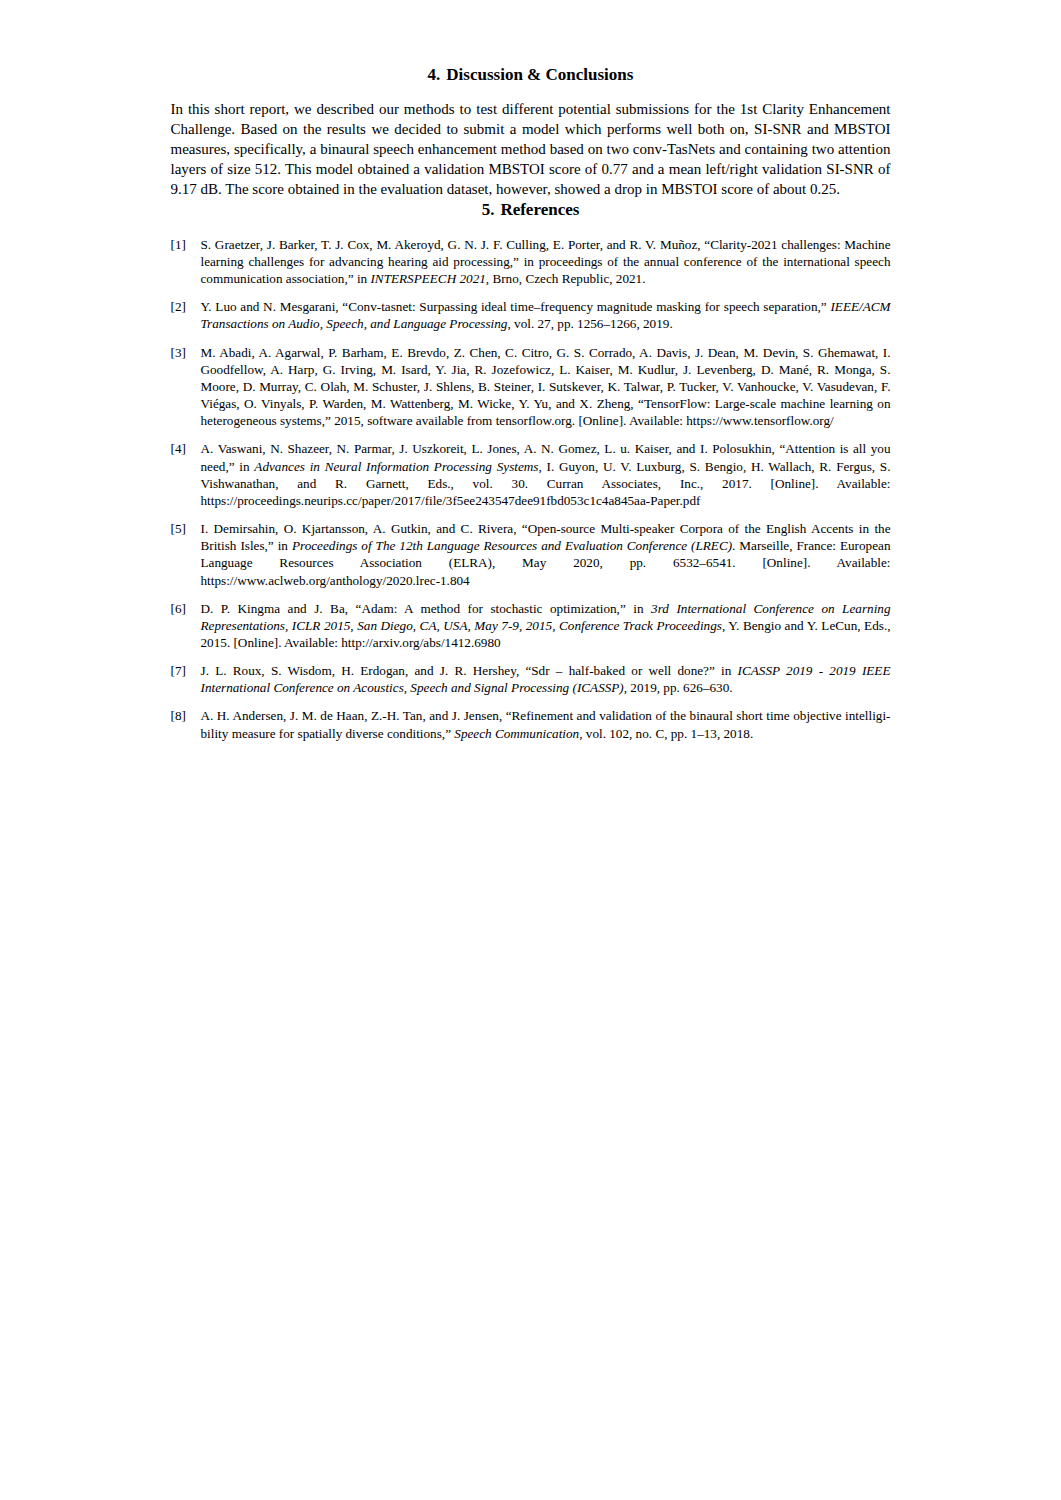4. Discussion & Conclusions
In this short report, we described our methods to test different potential submissions for the 1st Clarity Enhancement Challenge. Based on the results we decided to submit a model which performs well both on, SI-SNR and MBSTOI measures, specifically, a binaural speech enhancement method based on two conv-TasNets and containing two attention layers of size 512. This model obtained a validation MBSTOI score of 0.77 and a mean left/right validation SI-SNR of 9.17 dB. The score obtained in the evaluation dataset, however, showed a drop in MBSTOI score of about 0.25.
5. References
S. Graetzer, J. Barker, T. J. Cox, M. Akeroyd, G. N. J. F. Culling, E. Porter, and R. V. Muñoz, “Clarity-2021 challenges: Machine learning challenges for advancing hearing aid processing,” in proceedings of the annual conference of the international speech communication association,” in INTERSPEECH 2021, Brno, Czech Republic, 2021.
Y. Luo and N. Mesgarani, “Conv-tasnet: Surpassing ideal time–frequency magnitude masking for speech separation,” IEEE/ACM Transactions on Audio, Speech, and Language Processing, vol. 27, pp. 1256–1266, 2019.
M. Abadi, A. Agarwal, P. Barham, E. Brevdo, Z. Chen, C. Citro, G. S. Corrado, A. Davis, J. Dean, M. Devin, S. Ghemawat, I. Goodfellow, A. Harp, G. Irving, M. Isard, Y. Jia, R. Jozefowicz, L. Kaiser, M. Kudlur, J. Levenberg, D. Mané, R. Monga, S. Moore, D. Murray, C. Olah, M. Schuster, J. Shlens, B. Steiner, I. Sutskever, K. Talwar, P. Tucker, V. Vanhoucke, V. Vasudevan, F. Viégas, O. Vinyals, P. Warden, M. Wattenberg, M. Wicke, Y. Yu, and X. Zheng, “TensorFlow: Large-scale machine learning on heterogeneous systems,” 2015, software available from tensorflow.org. [Online]. Available: https://www.tensorflow.org/
A. Vaswani, N. Shazeer, N. Parmar, J. Uszkoreit, L. Jones, A. N. Gomez, L. u. Kaiser, and I. Polosukhin, “Attention is all you need,” in Advances in Neural Information Processing Systems, I. Guyon, U. V. Luxburg, S. Bengio, H. Wallach, R. Fergus, S. Vishwanathan, and R. Garnett, Eds., vol. 30. Curran Associates, Inc., 2017. [Online]. Available: https://proceedings.neurips.cc/paper/2017/file/3f5ee243547dee91fbd053c1c4a845aa-Paper.pdf
I. Demirsahin, O. Kjartansson, A. Gutkin, and C. Rivera, “Open-source Multi-speaker Corpora of the English Accents in the British Isles,” in Proceedings of The 12th Language Resources and Evaluation Conference (LREC). Marseille, France: European Language Resources Association (ELRA), May 2020, pp. 6532–6541. [Online]. Available: https://www.aclweb.org/anthology/2020.lrec-1.804
D. P. Kingma and J. Ba, “Adam: A method for stochastic optimization,” in 3rd International Conference on Learning Representations, ICLR 2015, San Diego, CA, USA, May 7-9, 2015, Conference Track Proceedings, Y. Bengio and Y. LeCun, Eds., 2015. [Online]. Available: http://arxiv.org/abs/1412.6980
J. L. Roux, S. Wisdom, H. Erdogan, and J. R. Hershey, “Sdr – half-baked or well done?” in ICASSP 2019 - 2019 IEEE International Conference on Acoustics, Speech and Signal Processing (ICASSP), 2019, pp. 626–630.
A. H. Andersen, J. M. de Haan, Z.-H. Tan, and J. Jensen, “Refinement and validation of the binaural short time objective intelligibility measure for spatially diverse conditions,” Speech Communication, vol. 102, no. C, pp. 1–13, 2018.